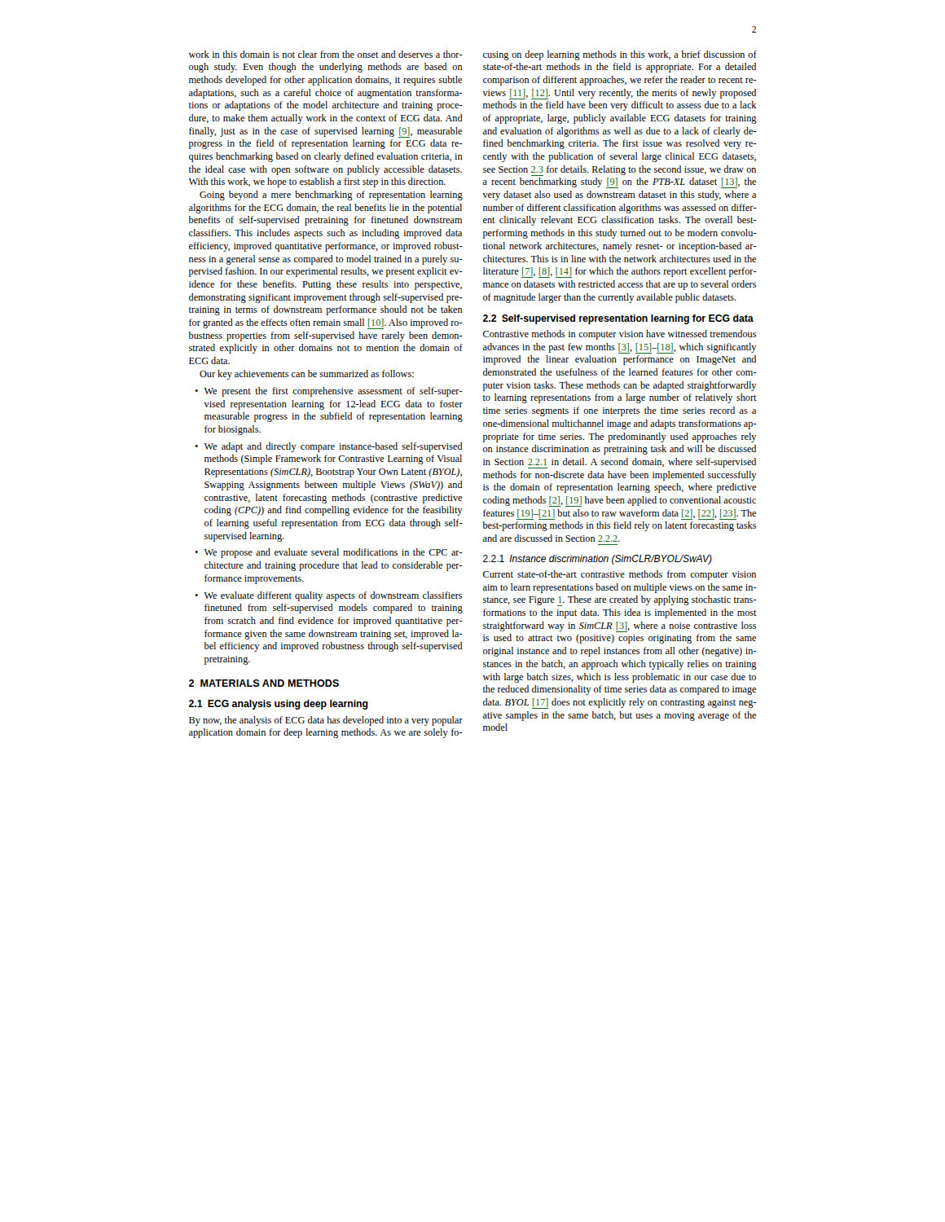2
work in this domain is not clear from the onset and deserves a thorough study. Even though the underlying methods are based on methods developed for other application domains, it requires subtle adaptations, such as a careful choice of augmentation transformations or adaptations of the model architecture and training procedure, to make them actually work in the context of ECG data. And finally, just as in the case of supervised learning [9], measurable progress in the field of representation learning for ECG data requires benchmarking based on clearly defined evaluation criteria, in the ideal case with open software on publicly accessible datasets. With this work, we hope to establish a first step in this direction.
Going beyond a mere benchmarking of representation learning algorithms for the ECG domain, the real benefits lie in the potential benefits of self-supervised pretraining for finetuned downstream classifiers. This includes aspects such as including improved data efficiency, improved quantitative performance, or improved robustness in a general sense as compared to model trained in a purely supervised fashion. In our experimental results, we present explicit evidence for these benefits. Putting these results into perspective, demonstrating significant improvement through self-supervised pretraining in terms of downstream performance should not be taken for granted as the effects often remain small [10]. Also improved robustness properties from self-supervised have rarely been demonstrated explicitly in other domains not to mention the domain of ECG data.
Our key achievements can be summarized as follows:
We present the first comprehensive assessment of self-supervised representation learning for 12-lead ECG data to foster measurable progress in the subfield of representation learning for biosignals.
We adapt and directly compare instance-based self-supervised methods (Simple Framework for Contrastive Learning of Visual Representations (SimCLR), Bootstrap Your Own Latent (BYOL), Swapping Assignments between multiple Views (SWaV)) and contrastive, latent forecasting methods (contrastive predictive coding (CPC)) and find compelling evidence for the feasibility of learning useful representation from ECG data through self-supervised learning.
We propose and evaluate several modifications in the CPC architecture and training procedure that lead to considerable performance improvements.
We evaluate different quality aspects of downstream classifiers finetuned from self-supervised models compared to training from scratch and find evidence for improved quantitative performance given the same downstream training set, improved label efficiency and improved robustness through self-supervised pretraining.
2 Materials and methods
2.1 ECG analysis using deep learning
By now, the analysis of ECG data has developed into a very popular application domain for deep learning methods. As we are solely focusing on deep learning methods in this work, a brief discussion of state-of-the-art methods in the field is appropriate. For a detailed comparison of different approaches, we refer the reader to recent reviews [11], [12]. Until very recently, the merits of newly proposed methods in the field have been very difficult to assess due to a lack of appropriate, large, publicly available ECG datasets for training and evaluation of algorithms as well as due to a lack of clearly defined benchmarking criteria. The first issue was resolved very recently with the publication of several large clinical ECG datasets, see Section 2.3 for details. Relating to the second issue, we draw on a recent benchmarking study [9] on the PTB-XL dataset [13], the very dataset also used as downstream dataset in this study, where a number of different classification algorithms was assessed on different clinically relevant ECG classification tasks. The overall best-performing methods in this study turned out to be modern convolutional network architectures, namely resnet- or inception-based architectures. This is in line with the network architectures used in the literature [7], [8], [14] for which the authors report excellent performance on datasets with restricted access that are up to several orders of magnitude larger than the currently available public datasets.
2.2 Self-supervised representation learning for ECG data
Contrastive methods in computer vision have witnessed tremendous advances in the past few months [3], [15]–[18], which significantly improved the linear evaluation performance on ImageNet and demonstrated the usefulness of the learned features for other computer vision tasks. These methods can be adapted straightforwardly to learning representations from a large number of relatively short time series segments if one interprets the time series record as a one-dimensional multichannel image and adapts transformations appropriate for time series. The predominantly used approaches rely on instance discrimination as pretraining task and will be discussed in Section 2.2.1 in detail. A second domain, where self-supervised methods for non-discrete data have been implemented successfully is the domain of representation learning speech, where predictive coding methods [2], [19] have been applied to conventional acoustic features [19]–[21] but also to raw waveform data [2], [22], [23]. The best-performing methods in this field rely on latent forecasting tasks and are discussed in Section 2.2.2.
2.2.1 Instance discrimination (SimCLR/BYOL/SwAV)
Current state-of-the-art contrastive methods from computer vision aim to learn representations based on multiple views on the same instance, see Figure 1. These are created by applying stochastic transformations to the input data. This idea is implemented in the most straightforward way in SimCLR [3], where a noise contrastive loss is used to attract two (positive) copies originating from the same original instance and to repel instances from all other (negative) instances in the batch, an approach which typically relies on training with large batch sizes, which is less problematic in our case due to the reduced dimensionality of time series data as compared to image data. BYOL [17] does not explicitly rely on contrasting against negative samples in the same batch, but uses a moving average of the model